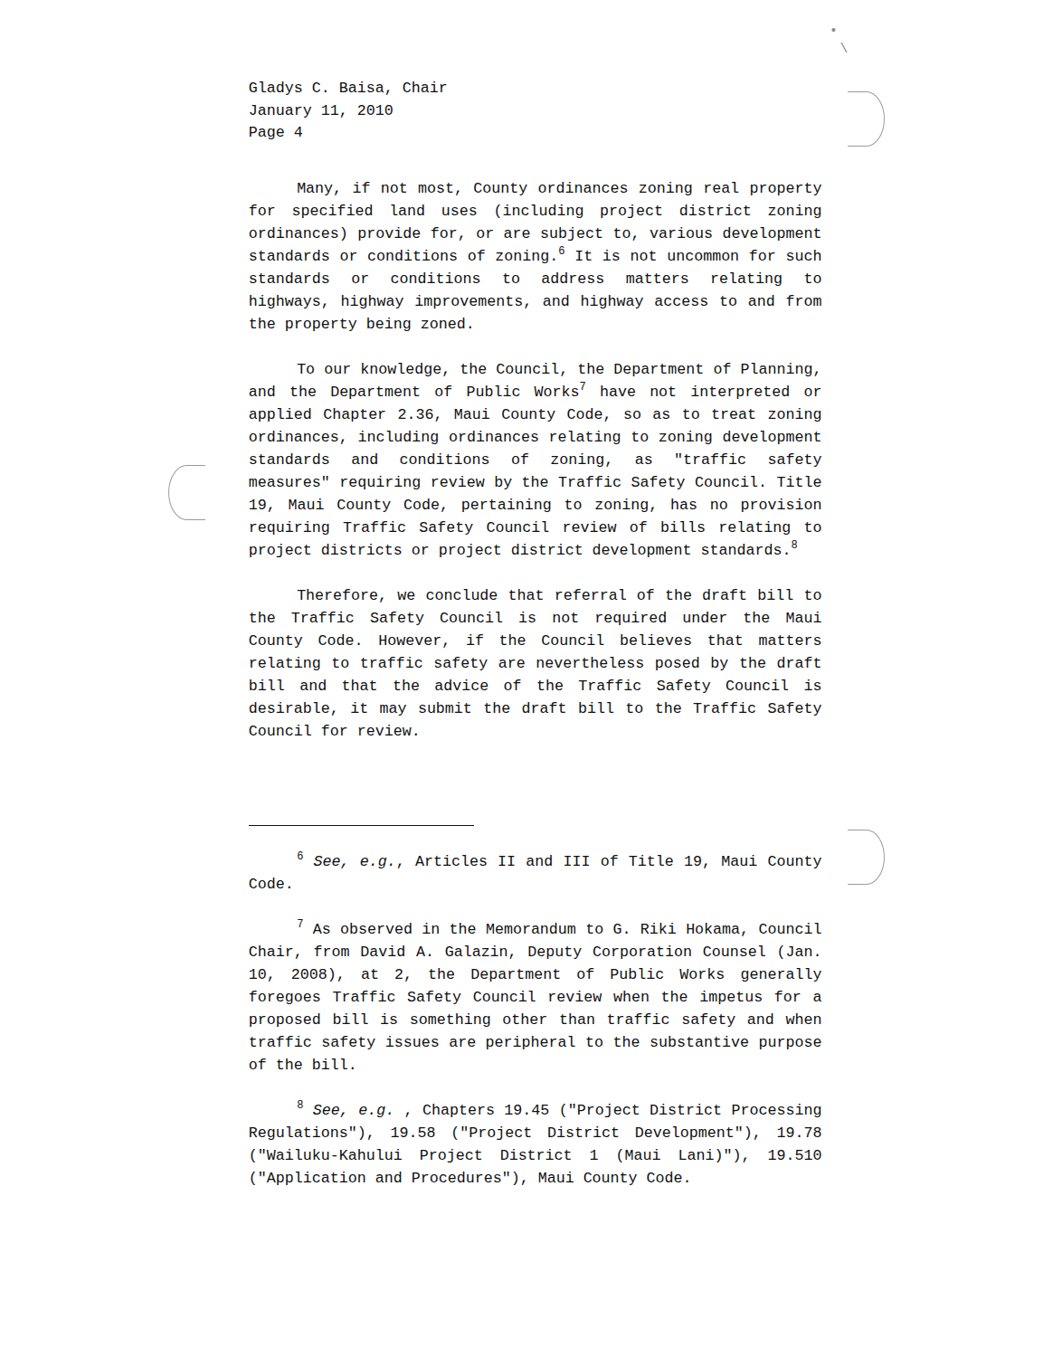• \
Gladys C. Baisa, Chair
January 11, 2010
Page 4
Many, if not most, County ordinances zoning real property for specified land uses (including project district zoning ordinances) provide for, or are subject to, various development standards or conditions of zoning.6 It is not uncommon for such standards or conditions to address matters relating to highways, highway improvements, and highway access to and from the property being zoned.
To our knowledge, the Council, the Department of Planning, and the Department of Public Works7 have not interpreted or applied Chapter 2.36, Maui County Code, so as to treat zoning ordinances, including ordinances relating to zoning development standards and conditions of zoning, as "traffic safety measures" requiring review by the Traffic Safety Council. Title 19, Maui County Code, pertaining to zoning, has no provision requiring Traffic Safety Council review of bills relating to project districts or project district development standards.8
Therefore, we conclude that referral of the draft bill to the Traffic Safety Council is not required under the Maui County Code. However, if the Council believes that matters relating to traffic safety are nevertheless posed by the draft bill and that the advice of the Traffic Safety Council is desirable, it may submit the draft bill to the Traffic Safety Council for review.
6 See, e.g., Articles II and III of Title 19, Maui County Code.
7 As observed in the Memorandum to G. Riki Hokama, Council Chair, from David A. Galazin, Deputy Corporation Counsel (Jan. 10, 2008), at 2, the Department of Public Works generally foregoes Traffic Safety Council review when the impetus for a proposed bill is something other than traffic safety and when traffic safety issues are peripheral to the substantive purpose of the bill.
8 See, e.g. , Chapters 19.45 ("Project District Processing Regulations"), 19.58 ("Project District Development"), 19.78 ("Wailuku-Kahului Project District 1 (Maui Lani)"), 19.510 ("Application and Procedures"), Maui County Code.